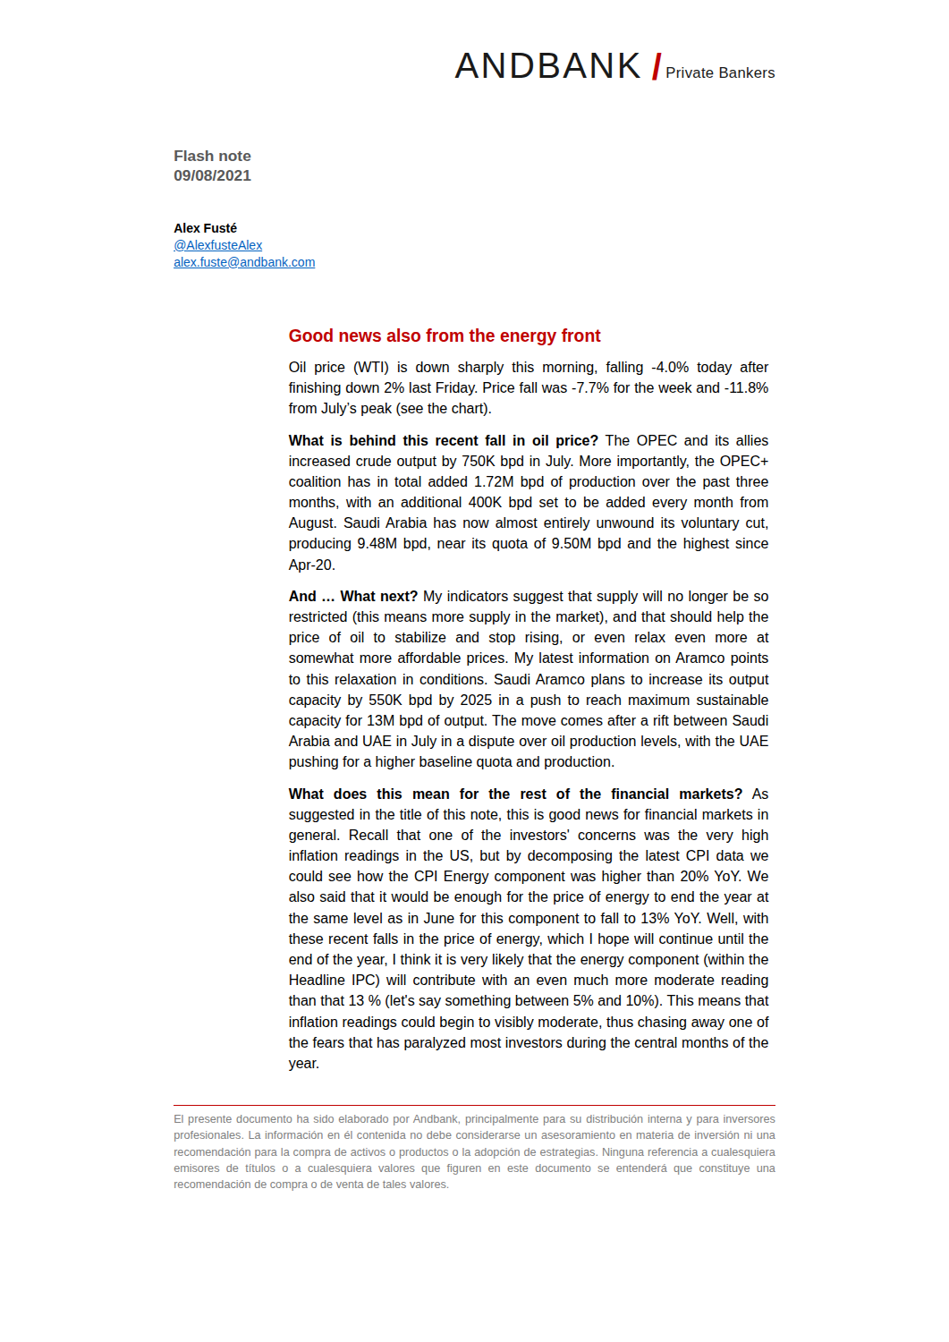ANDBANK/
Private Bankers
Flash note
09/08/2021
Alex Fusté
@AlexfusteAlex
alex.fuste@andbank.com
Good news also from the energy front
Oil price (WTI) is down sharply this morning, falling -4.0% today after finishing down 2% last Friday. Price fall was -7.7% for the week and -11.8% from July’s peak (see the chart).
What is behind this recent fall in oil price? The OPEC and its allies increased crude output by 750K bpd in July. More importantly, the OPEC+ coalition has in total added 1.72M bpd of production over the past three months, with an additional 400K bpd set to be added every month from August. Saudi Arabia has now almost entirely unwound its voluntary cut, producing 9.48M bpd, near its quota of 9.50M bpd and the highest since Apr-20.
And … What next? My indicators suggest that supply will no longer be so restricted (this means more supply in the market), and that should help the price of oil to stabilize and stop rising, or even relax even more at somewhat more affordable prices. My latest information on Aramco points to this relaxation in conditions. Saudi Aramco plans to increase its output capacity by 550K bpd by 2025 in a push to reach maximum sustainable capacity for 13M bpd of output. The move comes after a rift between Saudi Arabia and UAE in July in a dispute over oil production levels, with the UAE pushing for a higher baseline quota and production.
What does this mean for the rest of the financial markets? As suggested in the title of this note, this is good news for financial markets in general. Recall that one of the investors' concerns was the very high inflation readings in the US, but by decomposing the latest CPI data we could see how the CPI Energy component was higher than 20% YoY. We also said that it would be enough for the price of energy to end the year at the same level as in June for this component to fall to 13% YoY. Well, with these recent falls in the price of energy, which I hope will continue until the end of the year, I think it is very likely that the energy component (within the Headline IPC) will contribute with an even much more moderate reading than that 13 % (let's say something between 5% and 10%). This means that inflation readings could begin to visibly moderate, thus chasing away one of the fears that has paralyzed most investors during the central months of the year.
El presente documento ha sido elaborado por Andbank, principalmente para su distribución interna y para inversores profesionales. La información en él contenida no debe considerarse un asesoramiento en materia de inversión ni una recomendación para la compra de activos o productos o la adopción de estrategias. Ninguna referencia a cualesquiera emisores de títulos o a cualesquiera valores que figuren en este documento se entenderá que constituye una recomendación de compra o de venta de tales valores.